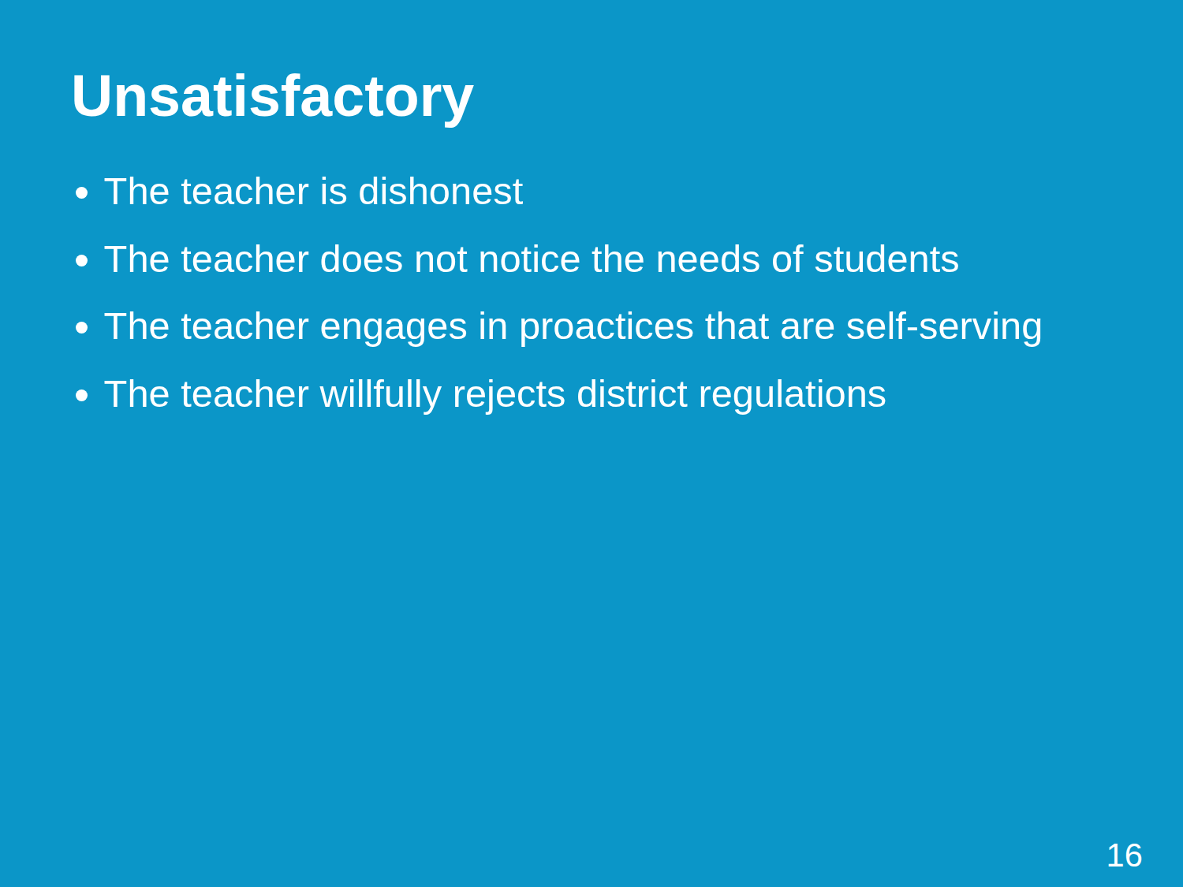Unsatisfactory
The teacher is dishonest
The teacher does not notice the needs of students
The teacher engages in proactices that are self-serving
The teacher willfully rejects district regulations
16